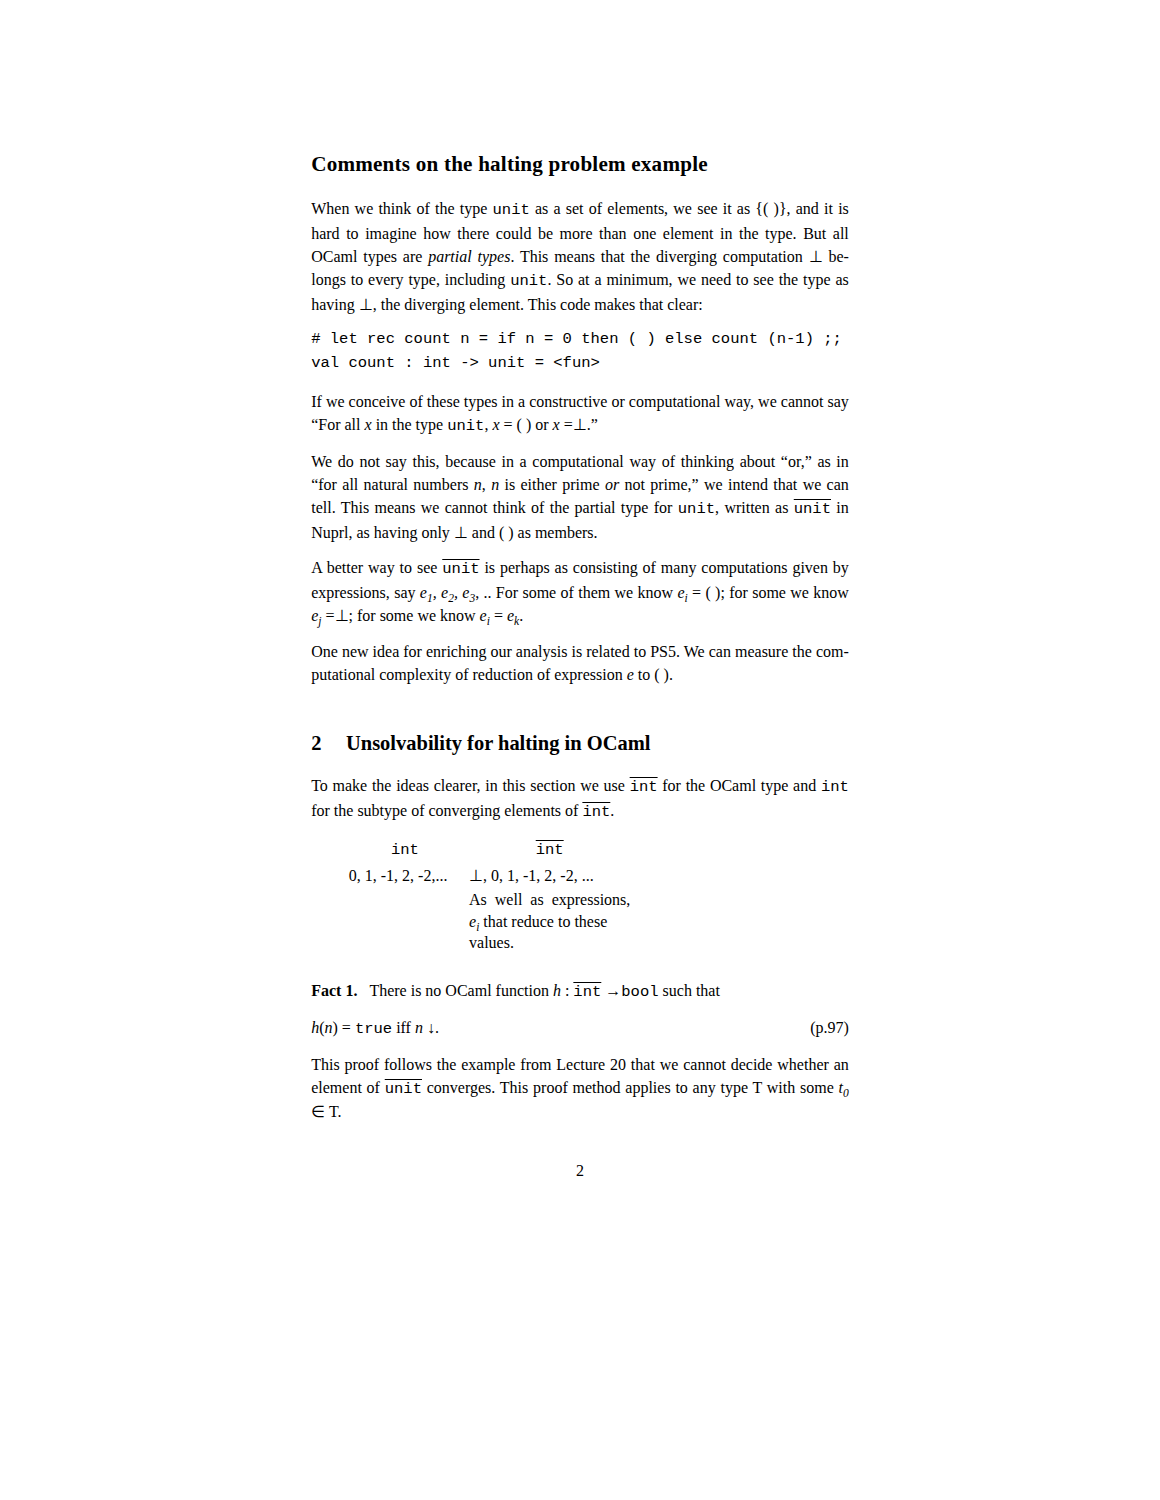Comments on the halting problem example
When we think of the type unit as a set of elements, we see it as {( )}, and it is hard to imagine how there could be more than one element in the type. But all OCaml types are partial types. This means that the diverging computation ⊥ belongs to every type, including unit. So at a minimum, we need to see the type as having ⊥, the diverging element. This code makes that clear:
# let rec count n = if n = 0 then ( ) else count (n-1) ;; val count : int -> unit = <fun>
If we conceive of these types in a constructive or computational way, we cannot say “For all x in the type unit, x = ( ) or x =⊥.”
We do not say this, because in a computational way of thinking about “or,” as in “for all natural numbers n, n is either prime or not prime,” we intend that we can tell. This means we cannot think of the partial type for unit, written as unit in Nuprl, as having only ⊥ and ( ) as members.
A better way to see unit is perhaps as consisting of many computations given by expressions, say e1, e2, e3, .. For some of them we know ei = ( ); for some we know ej =⊥; for some we know ei = ek.
One new idea for enriching our analysis is related to PS5. We can measure the computational complexity of reduction of expression e to ( ).
2 Unsolvability for halting in OCaml
To make the ideas clearer, in this section we use int for the OCaml type and int for the subtype of converging elements of int.
| int | int |
| 0, 1, -1, 2, -2,... | ⊥, 0, 1, -1, 2, -2, ... |
| | As well as expressions, e i that reduce to these values. |
Fact 1. There is no OCaml function h : int →bool such that
h(n) = true iff n ↓.(p.97)
This proof follows the example from Lecture 20 that we cannot decide whether an element of unit converges. This proof method applies to any type T with some t0 ∈ T.
2